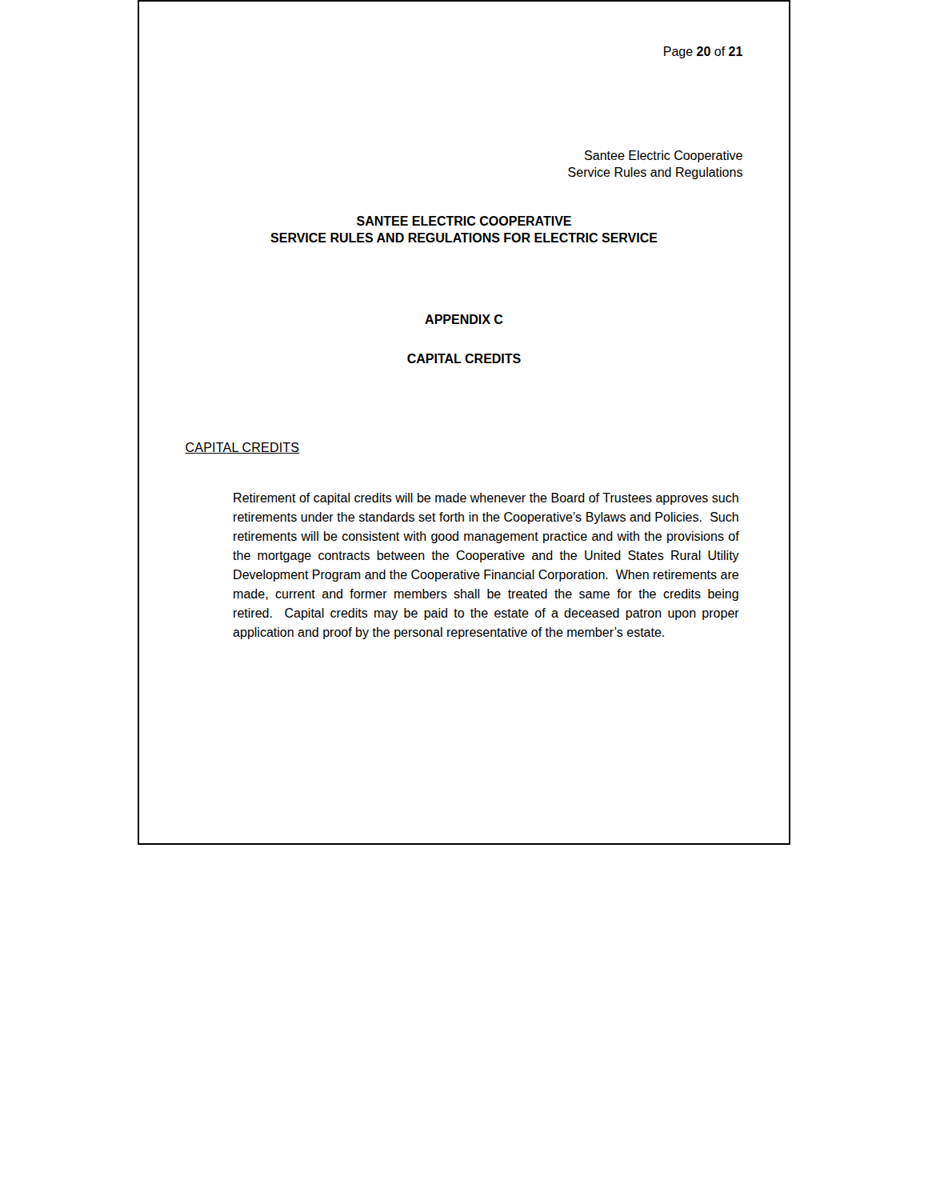Page 20 of 21
Santee Electric Cooperative
Service Rules and Regulations
SANTEE ELECTRIC COOPERATIVE
SERVICE RULES AND REGULATIONS FOR ELECTRIC SERVICE
APPENDIX C
CAPITAL CREDITS
CAPITAL CREDITS
Retirement of capital credits will be made whenever the Board of Trustees approves such retirements under the standards set forth in the Cooperative’s Bylaws and Policies. Such retirements will be consistent with good management practice and with the provisions of the mortgage contracts between the Cooperative and the United States Rural Utility Development Program and the Cooperative Financial Corporation. When retirements are made, current and former members shall be treated the same for the credits being retired. Capital credits may be paid to the estate of a deceased patron upon proper application and proof by the personal representative of the member’s estate.